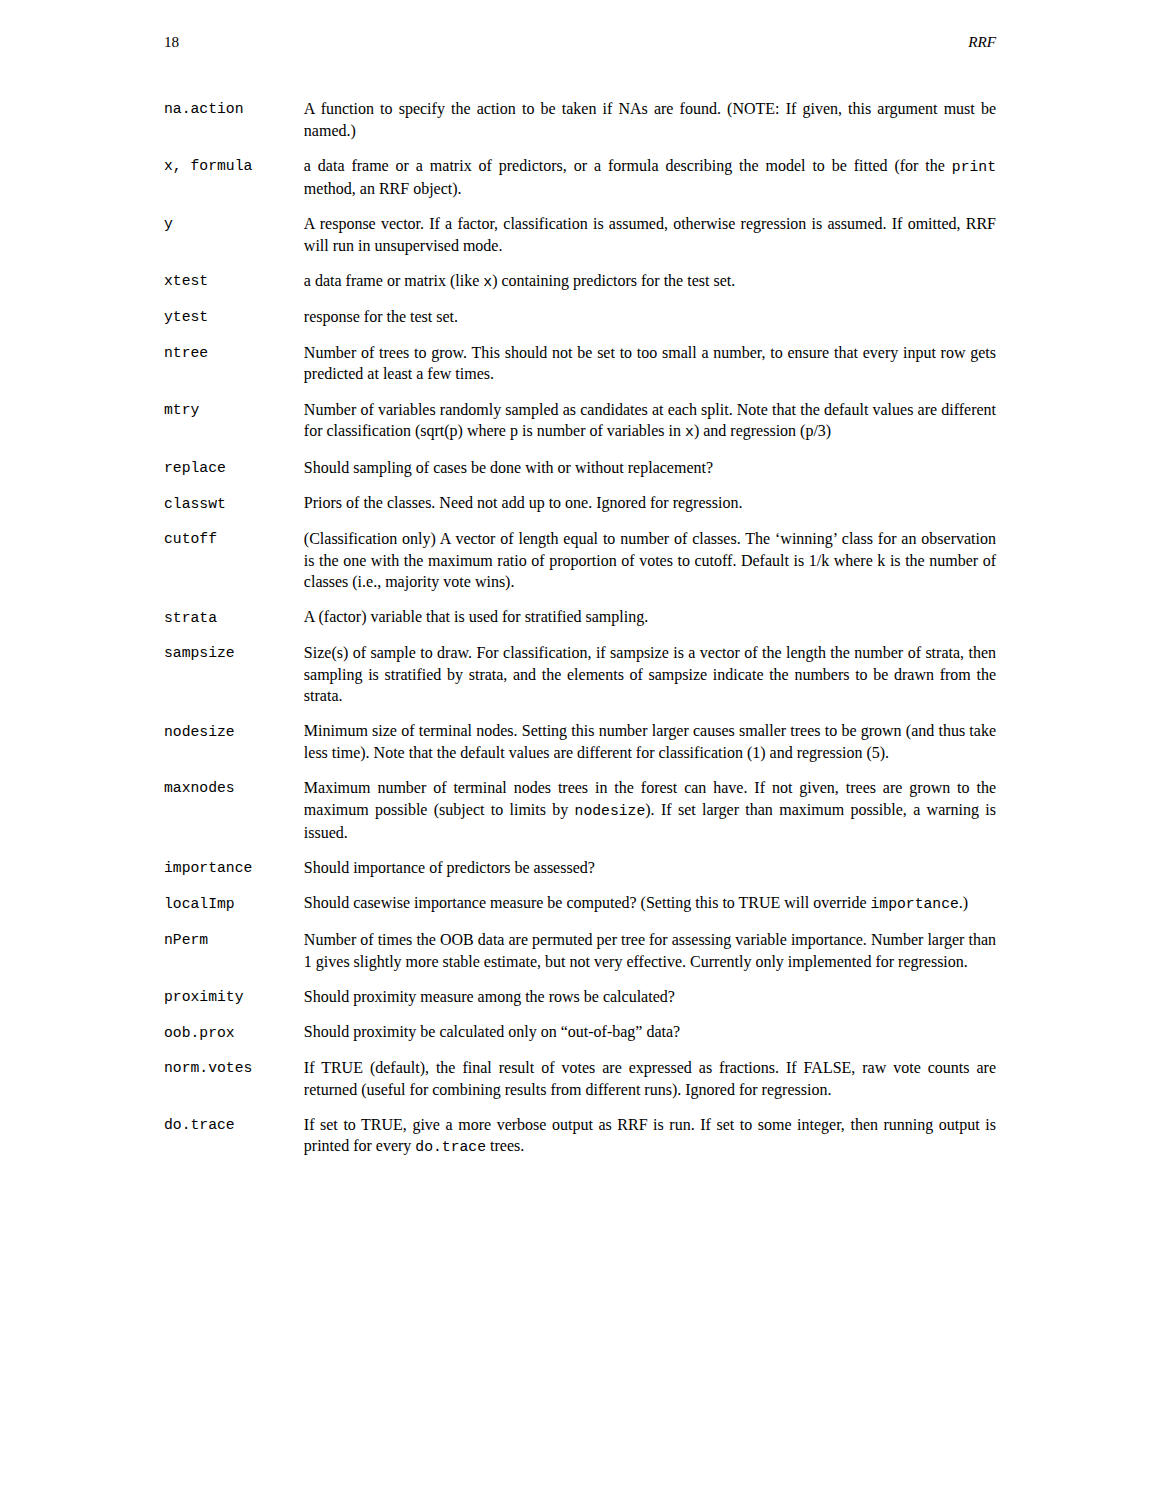18 RRF
na.action
A function to specify the action to be taken if NAs are found. (NOTE: If given, this argument must be named.)
x, formula
a data frame or a matrix of predictors, or a formula describing the model to be fitted (for the print method, an RRF object).
y
A response vector. If a factor, classification is assumed, otherwise regression is assumed. If omitted, RRF will run in unsupervised mode.
xtest
a data frame or matrix (like x) containing predictors for the test set.
ytest
response for the test set.
ntree
Number of trees to grow. This should not be set to too small a number, to ensure that every input row gets predicted at least a few times.
mtry
Number of variables randomly sampled as candidates at each split. Note that the default values are different for classification (sqrt(p) where p is number of variables in x) and regression (p/3)
replace
Should sampling of cases be done with or without replacement?
classwt
Priors of the classes. Need not add up to one. Ignored for regression.
cutoff
(Classification only) A vector of length equal to number of classes. The ‘winning’ class for an observation is the one with the maximum ratio of proportion of votes to cutoff. Default is 1/k where k is the number of classes (i.e., majority vote wins).
strata
A (factor) variable that is used for stratified sampling.
sampsize
Size(s) of sample to draw. For classification, if sampsize is a vector of the length the number of strata, then sampling is stratified by strata, and the elements of sampsize indicate the numbers to be drawn from the strata.
nodesize
Minimum size of terminal nodes. Setting this number larger causes smaller trees to be grown (and thus take less time). Note that the default values are different for classification (1) and regression (5).
maxnodes
Maximum number of terminal nodes trees in the forest can have. If not given, trees are grown to the maximum possible (subject to limits by nodesize). If set larger than maximum possible, a warning is issued.
importance
Should importance of predictors be assessed?
localImp
Should casewise importance measure be computed? (Setting this to TRUE will override importance.)
nPerm
Number of times the OOB data are permuted per tree for assessing variable importance. Number larger than 1 gives slightly more stable estimate, but not very effective. Currently only implemented for regression.
proximity
Should proximity measure among the rows be calculated?
oob.prox
Should proximity be calculated only on “out-of-bag” data?
norm.votes
If TRUE (default), the final result of votes are expressed as fractions. If FALSE, raw vote counts are returned (useful for combining results from different runs). Ignored for regression.
do.trace
If set to TRUE, give a more verbose output as RRF is run. If set to some integer, then running output is printed for every do.trace trees.